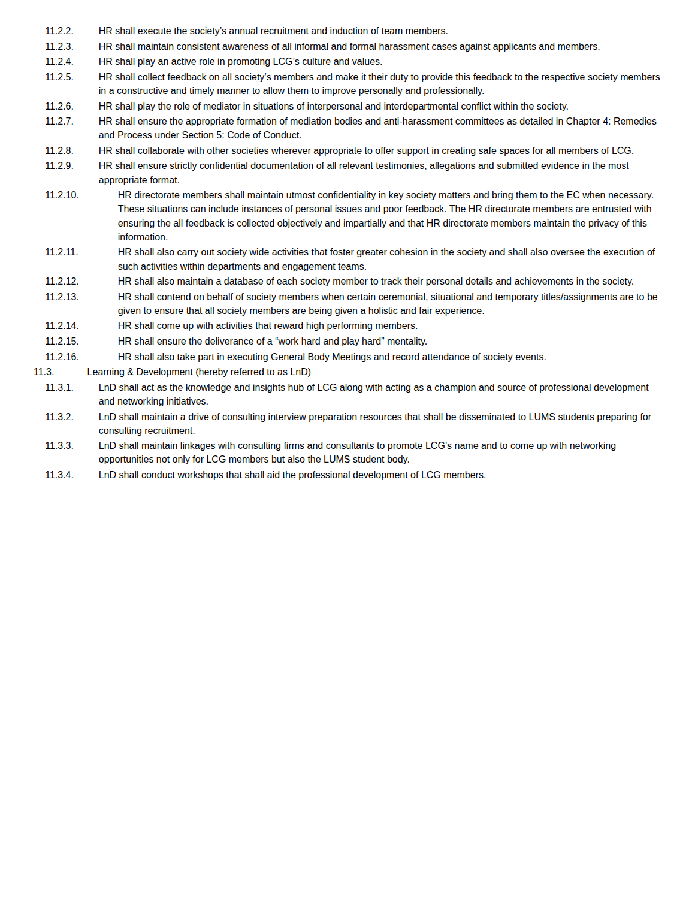11.2.2. HR shall execute the society’s annual recruitment and induction of team members.
11.2.3. HR shall maintain consistent awareness of all informal and formal harassment cases against applicants and members.
11.2.4. HR shall play an active role in promoting LCG’s culture and values.
11.2.5. HR shall collect feedback on all society’s members and make it their duty to provide this feedback to the respective society members in a constructive and timely manner to allow them to improve personally and professionally.
11.2.6. HR shall play the role of mediator in situations of interpersonal and interdepartmental conflict within the society.
11.2.7. HR shall ensure the appropriate formation of mediation bodies and anti-harassment committees as detailed in Chapter 4: Remedies and Process under Section 5: Code of Conduct.
11.2.8. HR shall collaborate with other societies wherever appropriate to offer support in creating safe spaces for all members of LCG.
11.2.9. HR shall ensure strictly confidential documentation of all relevant testimonies, allegations and submitted evidence in the most appropriate format.
11.2.10. HR directorate members shall maintain utmost confidentiality in key society matters and bring them to the EC when necessary. These situations can include instances of personal issues and poor feedback. The HR directorate members are entrusted with ensuring the all feedback is collected objectively and impartially and that HR directorate members maintain the privacy of this information.
11.2.11. HR shall also carry out society wide activities that foster greater cohesion in the society and shall also oversee the execution of such activities within departments and engagement teams.
11.2.12. HR shall also maintain a database of each society member to track their personal details and achievements in the society.
11.2.13. HR shall contend on behalf of society members when certain ceremonial, situational and temporary titles/assignments are to be given to ensure that all society members are being given a holistic and fair experience.
11.2.14. HR shall come up with activities that reward high performing members.
11.2.15. HR shall ensure the deliverance of a “work hard and play hard” mentality.
11.2.16. HR shall also take part in executing General Body Meetings and record attendance of society events.
11.3. Learning & Development (hereby referred to as LnD)
11.3.1. LnD shall act as the knowledge and insights hub of LCG along with acting as a champion and source of professional development and networking initiatives.
11.3.2. LnD shall maintain a drive of consulting interview preparation resources that shall be disseminated to LUMS students preparing for consulting recruitment.
11.3.3. LnD shall maintain linkages with consulting firms and consultants to promote LCG’s name and to come up with networking opportunities not only for LCG members but also the LUMS student body.
11.3.4. LnD shall conduct workshops that shall aid the professional development of LCG members.